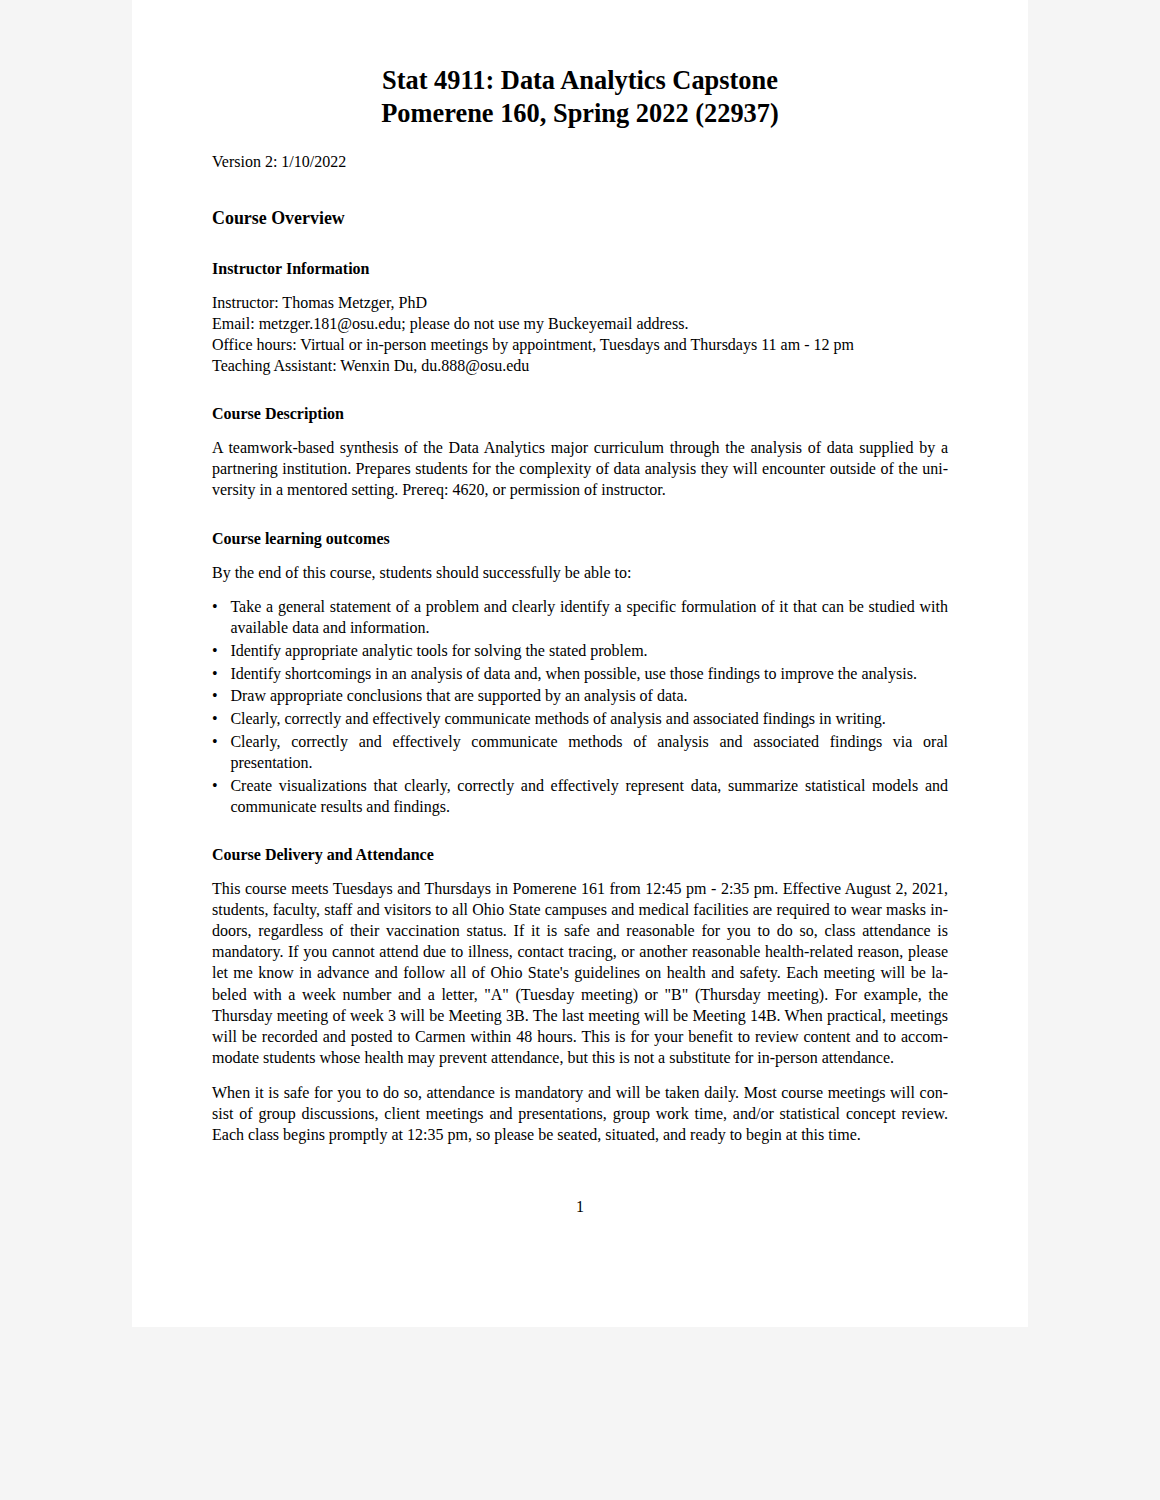Stat 4911: Data Analytics Capstone
Pomerene 160, Spring 2022 (22937)
Version 2: 1/10/2022
Course Overview
Instructor Information
Instructor: Thomas Metzger, PhD
Email: metzger.181@osu.edu; please do not use my Buckeyemail address.
Office hours: Virtual or in-person meetings by appointment, Tuesdays and Thursdays 11 am - 12 pm
Teaching Assistant: Wenxin Du, du.888@osu.edu
Course Description
A teamwork-based synthesis of the Data Analytics major curriculum through the analysis of data supplied by a partnering institution. Prepares students for the complexity of data analysis they will encounter outside of the university in a mentored setting. Prereq: 4620, or permission of instructor.
Course learning outcomes
By the end of this course, students should successfully be able to:
Take a general statement of a problem and clearly identify a specific formulation of it that can be studied with available data and information.
Identify appropriate analytic tools for solving the stated problem.
Identify shortcomings in an analysis of data and, when possible, use those findings to improve the analysis.
Draw appropriate conclusions that are supported by an analysis of data.
Clearly, correctly and effectively communicate methods of analysis and associated findings in writing.
Clearly, correctly and effectively communicate methods of analysis and associated findings via oral presentation.
Create visualizations that clearly, correctly and effectively represent data, summarize statistical models and communicate results and findings.
Course Delivery and Attendance
This course meets Tuesdays and Thursdays in Pomerene 161 from 12:45 pm - 2:35 pm. Effective August 2, 2021, students, faculty, staff and visitors to all Ohio State campuses and medical facilities are required to wear masks indoors, regardless of their vaccination status. If it is safe and reasonable for you to do so, class attendance is mandatory. If you cannot attend due to illness, contact tracing, or another reasonable health-related reason, please let me know in advance and follow all of Ohio State's guidelines on health and safety. Each meeting will be labeled with a week number and a letter, "A" (Tuesday meeting) or "B" (Thursday meeting). For example, the Thursday meeting of week 3 will be Meeting 3B. The last meeting will be Meeting 14B. When practical, meetings will be recorded and posted to Carmen within 48 hours. This is for your benefit to review content and to accommodate students whose health may prevent attendance, but this is not a substitute for in-person attendance.
When it is safe for you to do so, attendance is mandatory and will be taken daily. Most course meetings will consist of group discussions, client meetings and presentations, group work time, and/or statistical concept review. Each class begins promptly at 12:35 pm, so please be seated, situated, and ready to begin at this time.
1